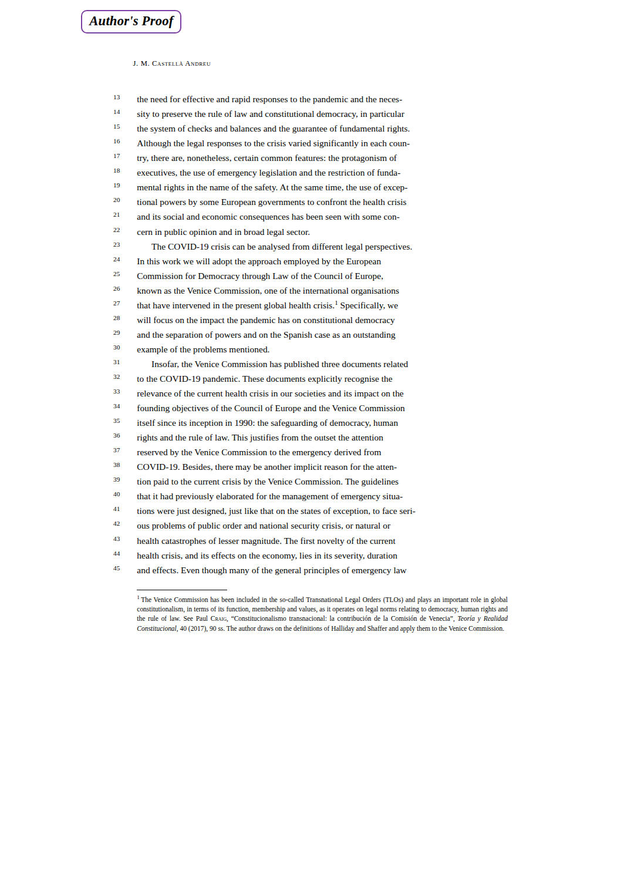Author's Proof
J. M. Castellà Andreu
| 13 | the need for effective and rapid responses to the pandemic and the neces- |
| 14 | sity to preserve the rule of law and constitutional democracy, in particular |
| 15 | the system of checks and balances and the guarantee of fundamental rights. |
| 16 | Although the legal responses to the crisis varied significantly in each coun- |
| 17 | try, there are, nonetheless, certain common features: the protagonism of |
| 18 | executives, the use of emergency legislation and the restriction of funda- |
| 19 | mental rights in the name of the safety. At the same time, the use of excep- |
| 20 | tional powers by some European governments to confront the health crisis |
| 21 | and its social and economic consequences has been seen with some con- |
| 22 | cern in public opinion and in broad legal sector. |
| 23 | The COVID-19 crisis can be analysed from different legal perspectives. |
| 24 | In this work we will adopt the approach employed by the European |
| 25 | Commission for Democracy through Law of the Council of Europe, |
| 26 | known as the Venice Commission, one of the international organisations |
| 27 | that have intervened in the present global health crisis. 1 Specifically, we |
| 28 | will focus on the impact the pandemic has on constitutional democracy |
| 29 | and the separation of powers and on the Spanish case as an outstanding |
| 30 | example of the problems mentioned. |
| 31 | Insofar, the Venice Commission has published three documents related |
| 32 | to the COVID-19 pandemic. These documents explicitly recognise the |
| 33 | relevance of the current health crisis in our societies and its impact on the |
| 34 | founding objectives of the Council of Europe and the Venice Commission |
| 35 | itself since its inception in 1990: the safeguarding of democracy, human |
| 36 | rights and the rule of law. This justifies from the outset the attention |
| 37 | reserved by the Venice Commission to the emergency derived from |
| 38 | COVID-19. Besides, there may be another implicit reason for the atten- |
| 39 | tion paid to the current crisis by the Venice Commission. The guidelines |
| 40 | that it had previously elaborated for the management of emergency situa- |
| 41 | tions were just designed, just like that on the states of exception, to face seri- |
| 42 | ous problems of public order and national security crisis, or natural or |
| 43 | health catastrophes of lesser magnitude. The first novelty of the current |
| 44 | health crisis, and its effects on the economy, lies in its severity, duration |
| 45 | and effects. Even though many of the general principles of emergency law |
1 The Venice Commission has been included in the so-called Transnational Legal Orders (TLOs) and plays an important role in global constitutionalism, in terms of its function, membership and values, as it operates on legal norms relating to democracy, human rights and the rule of law. See Paul Craig, “Constitucionalismo transnacional: la contribución de la Comisión de Venecia”, Teoría y Realidad Constitucional, 40 (2017), 90 ss. The author draws on the definitions of Halliday and Shaffer and apply them to the Venice Commission.